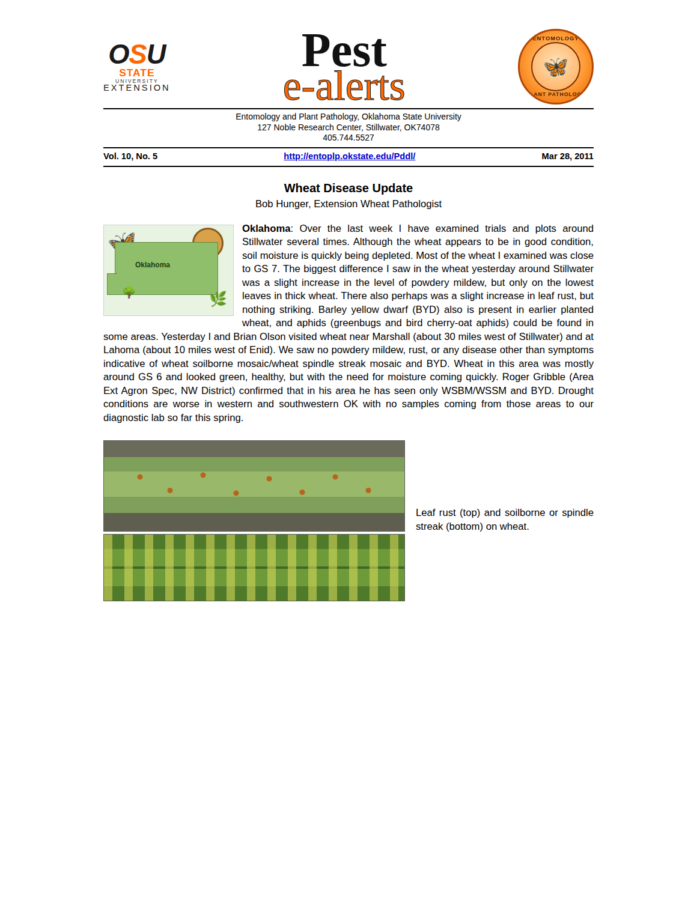OSU
STATE
UNIVERSITY
EXTENSION
Pest
e-alerts
ENTOMOLOGY
🦋
PLANT PATHOLOGY
Entomology and Plant Pathology, Oklahoma State University
127 Noble Research Center, Stillwater, OK74078
405.744.5527
Vol. 10, No. 5
http://entoplp.okstate.edu/Pddl/
Mar 28, 2011
Wheat Disease Update
Bob Hunger, Extension Wheat Pathologist
🦋
Oklahoma
🌳
🌿
Oklahoma: Over the last week I have examined trials and plots around Stillwater several times. Although the wheat appears to be in good condition, soil moisture is quickly being depleted. Most of the wheat I examined was close to GS 7. The biggest difference I saw in the wheat yesterday around Stillwater was a slight increase in the level of powdery mildew, but only on the lowest leaves in thick wheat. There also perhaps was a slight increase in leaf rust, but nothing striking. Barley yellow dwarf (BYD) also is present in earlier planted wheat, and aphids (greenbugs and bird cherry-oat aphids) could be found in some areas. Yesterday I and Brian Olson visited wheat near Marshall (about 30 miles west of Stillwater) and at Lahoma (about 10 miles west of Enid). We saw no powdery mildew, rust, or any disease other than symptoms indicative of wheat soilborne mosaic/wheat spindle streak mosaic and BYD. Wheat in this area was mostly around GS 6 and looked green, healthy, but with the need for moisture coming quickly. Roger Gribble (Area Ext Agron Spec, NW District) confirmed that in his area he has seen only WSBM/WSSM and BYD. Drought conditions are worse in western and southwestern OK with no samples coming from those areas to our diagnostic lab so far this spring.
Leaf rust (top) and soilborne or spindle streak (bottom) on wheat.